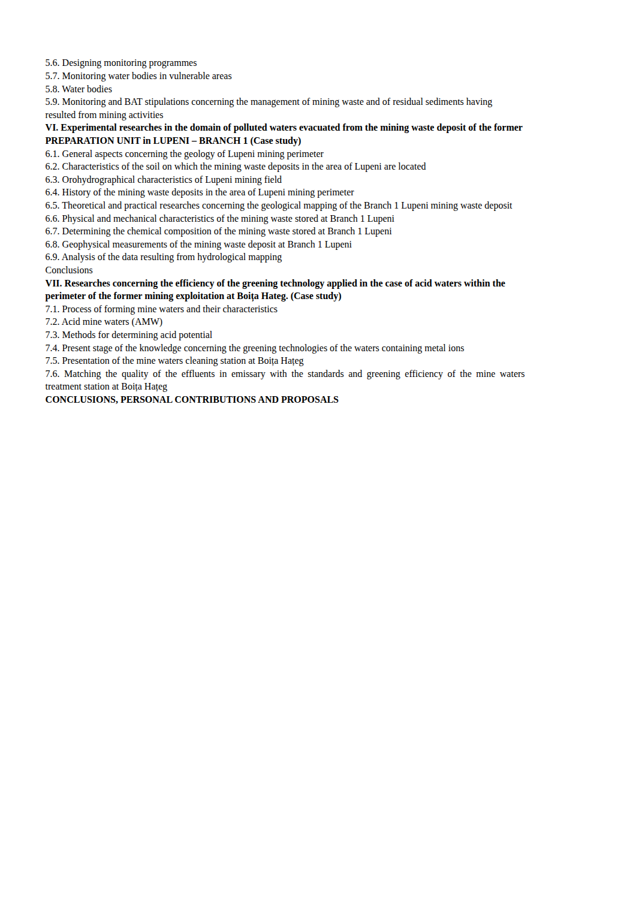5.6. Designing monitoring programmes
5.7. Monitoring water bodies in vulnerable areas
5.8. Water bodies
5.9. Monitoring and BAT stipulations concerning the management of mining waste and of residual sediments having resulted from mining activities
VI. Experimental researches in the domain of polluted waters evacuated from the mining waste deposit of the former PREPARATION UNIT in LUPENI – BRANCH 1 (Case study)
6.1. General aspects concerning the geology of Lupeni mining perimeter
6.2. Characteristics of the soil on which the mining waste deposits in the area of Lupeni are located
6.3. Orohydrographical characteristics of Lupeni mining field
6.4. History of the mining waste deposits in the area of Lupeni mining perimeter
6.5. Theoretical and practical researches concerning the geological mapping of the Branch 1 Lupeni mining waste deposit
6.6. Physical and mechanical characteristics of the mining waste stored at Branch 1 Lupeni
6.7. Determining the chemical composition of the mining waste stored at Branch 1 Lupeni
6.8. Geophysical measurements of the mining waste deposit at Branch 1 Lupeni
6.9. Analysis of the data resulting from hydrological mapping
Conclusions
VII. Researches concerning the efficiency of the greening technology applied in the case of acid waters within the perimeter of the former mining exploitation at Boița Hateg. (Case study)
7.1. Process of forming mine waters and their characteristics
7.2. Acid mine waters (AMW)
7.3. Methods for determining acid potential
7.4. Present stage of the knowledge concerning the greening technologies of the waters containing metal ions
7.5. Presentation of the mine waters cleaning station at Boița Hațeg
7.6. Matching the quality of the effluents in emissary with the standards and greening efficiency of the mine waters treatment station at Boița Hațeg
CONCLUSIONS, PERSONAL CONTRIBUTIONS AND PROPOSALS